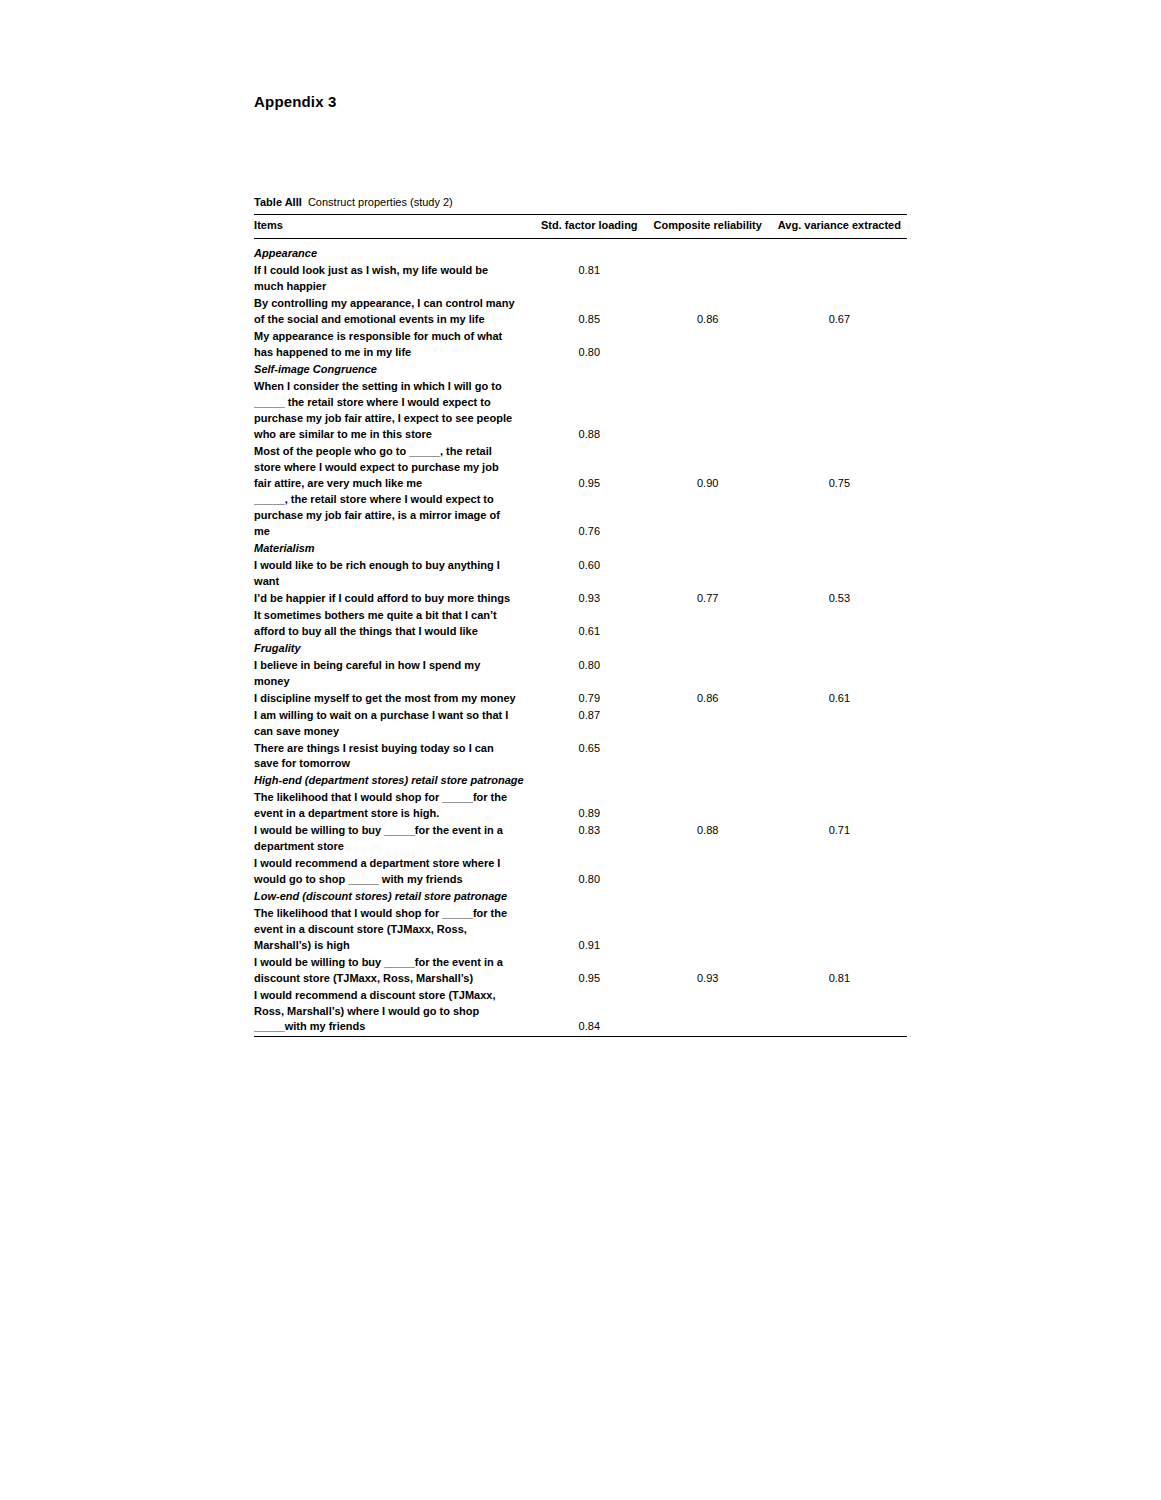Appendix 3
Table AIII Construct properties (study 2)
| Items | Std. factor loading | Composite reliability | Avg. variance extracted |
| --- | --- | --- | --- |
| Appearance |
| If I could look just as I wish, my life would be much happier | 0.81 | | |
| By controlling my appearance, I can control many of the social and emotional events in my life | 0.85 | 0.86 | 0.67 |
| My appearance is responsible for much of what has happened to me in my life | 0.80 | | |
| Self-image Congruence |
| When I consider the setting in which I will go to _____ the retail store where I would expect to purchase my job fair attire, I expect to see people who are similar to me in this store | 0.88 | | |
| Most of the people who go to _____, the retail store where I would expect to purchase my job fair attire, are very much like me | 0.95 | 0.90 | 0.75 |
| _____, the retail store where I would expect to purchase my job fair attire, is a mirror image of me | 0.76 | | |
| Materialism |
| I would like to be rich enough to buy anything I want | 0.60 | | |
| I’d be happier if I could afford to buy more things | 0.93 | 0.77 | 0.53 |
| It sometimes bothers me quite a bit that I can’t afford to buy all the things that I would like | 0.61 | | |
| Frugality |
| I believe in being careful in how I spend my money | 0.80 | | |
| I discipline myself to get the most from my money | 0.79 | 0.86 | 0.61 |
| I am willing to wait on a purchase I want so that I can save money | 0.87 | | |
| There are things I resist buying today so I can save for tomorrow | 0.65 | | |
| High-end (department stores) retail store patronage |
| The likelihood that I would shop for _____for the event in a department store is high. | 0.89 | | |
| I would be willing to buy _____for the event in a department store | 0.83 | 0.88 | 0.71 |
| I would recommend a department store where I would go to shop _____ with my friends | 0.80 | | |
| Low-end (discount stores) retail store patronage |
| The likelihood that I would shop for _____for the event in a discount store (TJMaxx, Ross, Marshall’s) is high | 0.91 | | |
| I would be willing to buy _____for the event in a discount store (TJMaxx, Ross, Marshall’s) | 0.95 | 0.93 | 0.81 |
| I would recommend a discount store (TJMaxx, Ross, Marshall’s) where I would go to shop _____with my friends | 0.84 | | |